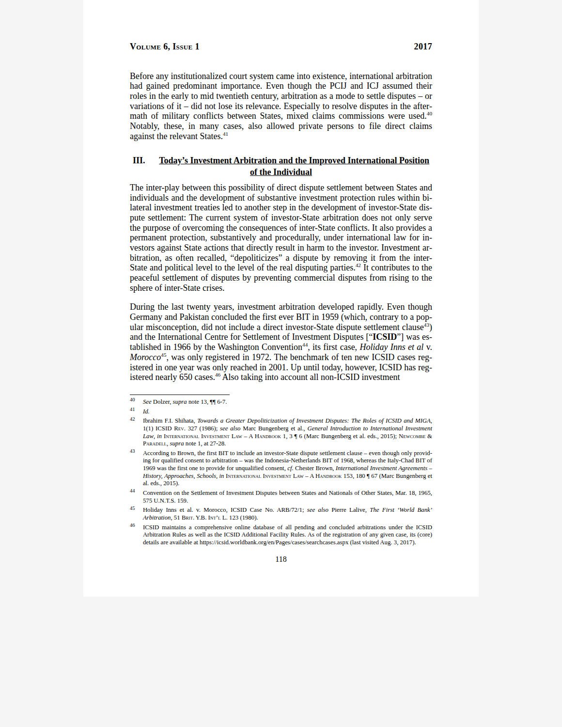Volume 6, Issue 1 2017
Before any institutionalized court system came into existence, international arbitration had gained predominant importance. Even though the PCIJ and ICJ assumed their roles in the early to mid twentieth century, arbitration as a mode to settle disputes – or variations of it – did not lose its relevance. Especially to resolve disputes in the aftermath of military conflicts between States, mixed claims commissions were used.40 Notably, these, in many cases, also allowed private persons to file direct claims against the relevant States.41
III. Today’s Investment Arbitration and the Improved International Position of the Individual
The inter-play between this possibility of direct dispute settlement between States and individuals and the development of substantive investment protection rules within bilateral investment treaties led to another step in the development of investor-State dispute settlement: The current system of investor-State arbitration does not only serve the purpose of overcoming the consequences of inter-State conflicts. It also provides a permanent protection, substantively and procedurally, under international law for investors against State actions that directly result in harm to the investor. Investment arbitration, as often recalled, “depoliticizes” a dispute by removing it from the inter-State and political level to the level of the real disputing parties.42 It contributes to the peaceful settlement of disputes by preventing commercial disputes from rising to the sphere of inter-State crises.
During the last twenty years, investment arbitration developed rapidly. Even though Germany and Pakistan concluded the first ever BIT in 1959 (which, contrary to a popular misconception, did not include a direct investor-State dispute settlement clause43) and the International Centre for Settlement of Investment Disputes [“ICSID”] was established in 1966 by the Washington Convention44, its first case, Holiday Inns et al v. Morocco45, was only registered in 1972. The benchmark of ten new ICSID cases registered in one year was only reached in 2001. Up until today, however, ICSID has registered nearly 650 cases.46 Also taking into account all non-ICSID investment
See Dolzer, supra note 13, ¶¶ 6-7.
Id.
Ibrahim F.I. Shihata, Towards a Greater Depoliticization of Investment Disputes: The Roles of ICSID and MIGA, 1(1) ICSID Rev. 327 (1986); see also Marc Bungenberg et al., General Introduction to International Investment Law, in International Investment Law – A Handbook 1, 3 ¶ 6 (Marc Bungenberg et al. eds., 2015); Newcombe & Paradell, supra note 1, at 27-28.
According to Brown, the first BIT to include an investor-State dispute settlement clause – even though only providing for qualified consent to arbitration – was the Indonesia-Netherlands BIT of 1968, whereas the Italy-Chad BIT of 1969 was the first one to provide for unqualified consent, cf. Chester Brown, International Investment Agreements – History, Approaches, Schools, in International Investment Law – A Handbook 153, 180 ¶ 67 (Marc Bungenberg et al. eds., 2015).
Convention on the Settlement of Investment Disputes between States and Nationals of Other States, Mar. 18, 1965, 575 U.N.T.S. 159.
Holiday Inns et al. v. Morocco, ICSID Case No. ARB/72/1; see also Pierre Lalive, The First ‘World Bank’ Arbitration, 51 Brit. Y.B. Int’l L. 123 (1980).
ICSID maintains a comprehensive online database of all pending and concluded arbitrations under the ICSID Arbitration Rules as well as the ICSID Additional Facility Rules. As of the registration of any given case, its (core) details are available at https://icsid.worldbank.org/en/Pages/cases/searchcases.aspx (last visited Aug. 3, 2017).
118